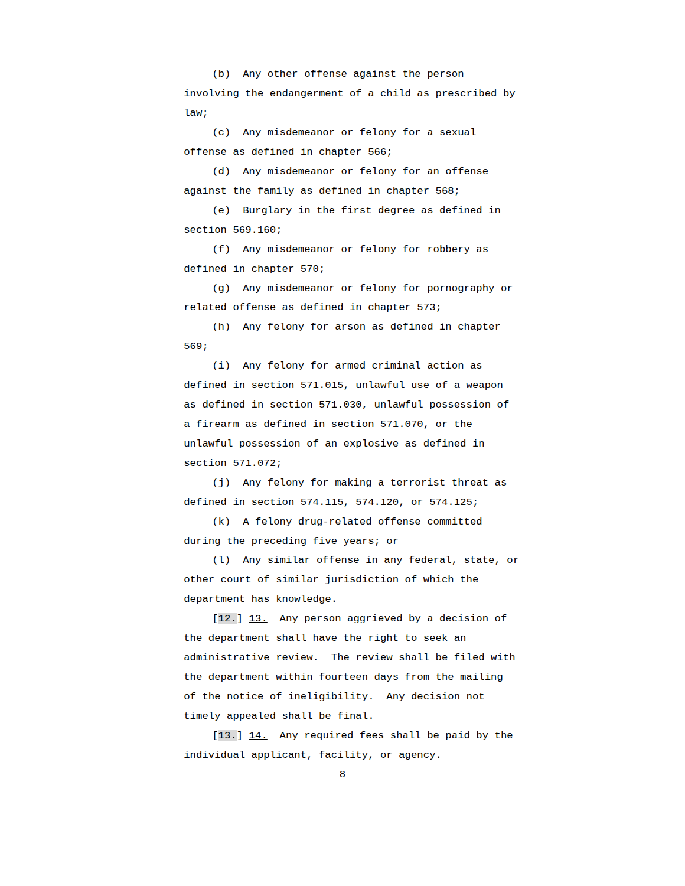(b) Any other offense against the person involving the endangerment of a child as prescribed by law;
(c) Any misdemeanor or felony for a sexual offense as defined in chapter 566;
(d) Any misdemeanor or felony for an offense against the family as defined in chapter 568;
(e) Burglary in the first degree as defined in section 569.160;
(f) Any misdemeanor or felony for robbery as defined in chapter 570;
(g) Any misdemeanor or felony for pornography or related offense as defined in chapter 573;
(h) Any felony for arson as defined in chapter 569;
(i) Any felony for armed criminal action as defined in section 571.015, unlawful use of a weapon as defined in section 571.030, unlawful possession of a firearm as defined in section 571.070, or the unlawful possession of an explosive as defined in section 571.072;
(j) Any felony for making a terrorist threat as defined in section 574.115, 574.120, or 574.125;
(k) A felony drug-related offense committed during the preceding five years; or
(l) Any similar offense in any federal, state, or other court of similar jurisdiction of which the department has knowledge.
[12.] 13. Any person aggrieved by a decision of the department shall have the right to seek an administrative review. The review shall be filed with the department within fourteen days from the mailing of the notice of ineligibility. Any decision not timely appealed shall be final.
[13.] 14. Any required fees shall be paid by the individual applicant, facility, or agency.
8